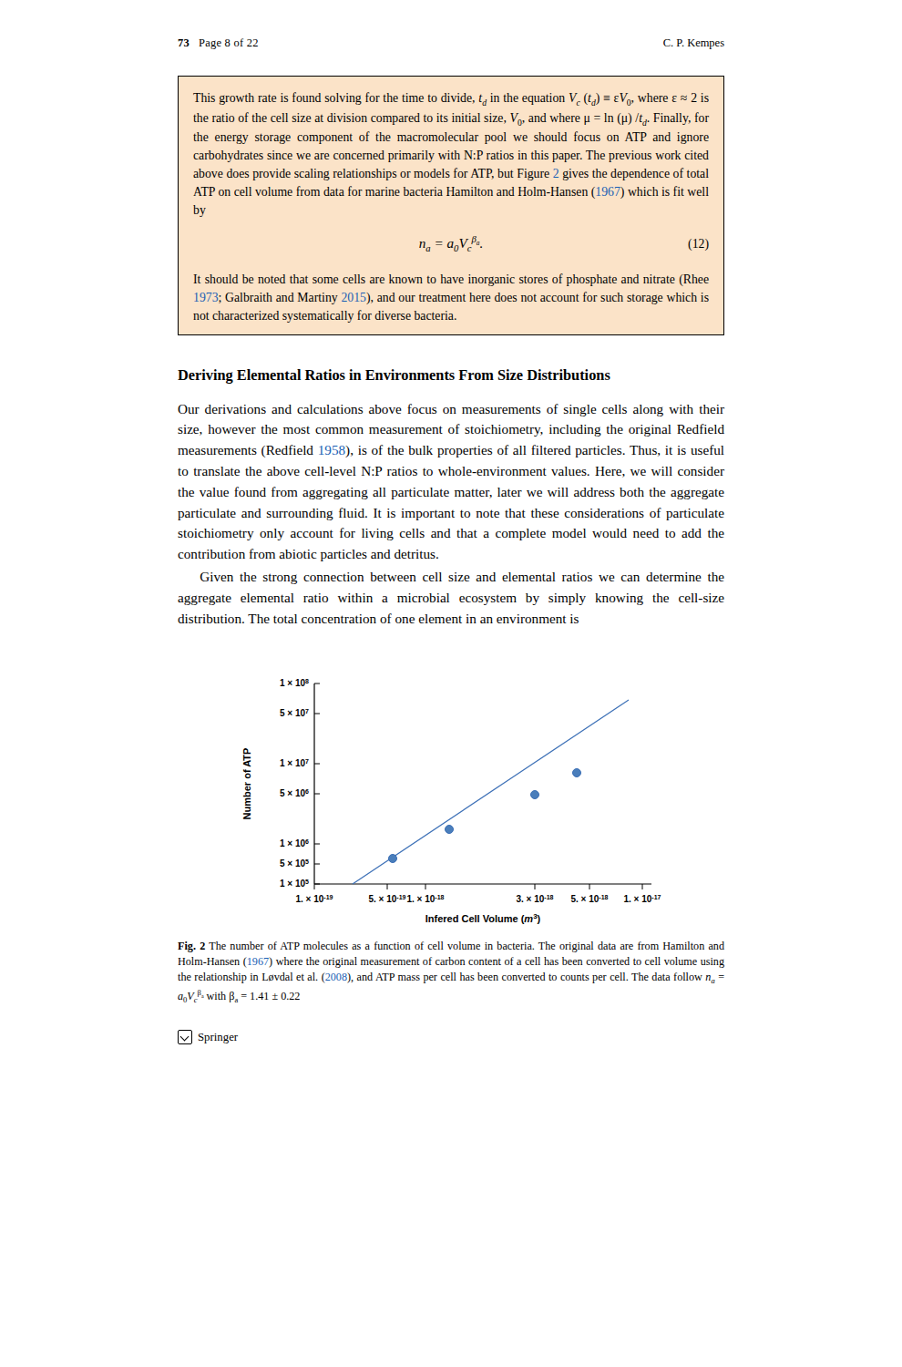73 Page 8 of 22
C. P. Kempes
This growth rate is found solving for the time to divide, td in the equation Vc (td) ≡ εV0, where ε ≈ 2 is the ratio of the cell size at division compared to its initial size, V0, and where μ = ln (μ) /td. Finally, for the energy storage component of the macromolecular pool we should focus on ATP and ignore carbohydrates since we are concerned primarily with N:P ratios in this paper. The previous work cited above does provide scaling relationships or models for ATP, but Figure 2 gives the dependence of total ATP on cell volume from data for marine bacteria Hamilton and Holm-Hansen (1967) which is fit well by
na = a0Vcβa. (12)
It should be noted that some cells are known to have inorganic stores of phosphate and nitrate (Rhee 1973; Galbraith and Martiny 2015), and our treatment here does not account for such storage which is not characterized systematically for diverse bacteria.
Deriving Elemental Ratios in Environments From Size Distributions
Our derivations and calculations above focus on measurements of single cells along with their size, however the most common measurement of stoichiometry, including the original Redfield measurements (Redfield 1958), is of the bulk properties of all filtered particles. Thus, it is useful to translate the above cell-level N:P ratios to whole-environment values. Here, we will consider the value found from aggregating all particulate matter, later we will address both the aggregate particulate and surrounding fluid. It is important to note that these considerations of particulate stoichiometry only account for living cells and that a complete model would need to add the contribution from abiotic particles and detritus.
Given the strong connection between cell size and elemental ratios we can determine the aggregate elemental ratio within a microbial ecosystem by simply knowing the cell-size distribution. The total concentration of one element in an environment is
1 × 108 5 × 107 1 × 107 5 × 106 1 × 106 5 × 105 1 × 105 Number of ATP 1. × 10-19 5. × 10-19 1. × 10-18 3. × 10-18 5. × 10-18 1. × 10-17 Infered Cell Volume (m3)
Fig. 2 The number of ATP molecules as a function of cell volume in bacteria. The original data are from Hamilton and Holm-Hansen (1967) where the original measurement of carbon content of a cell has been converted to cell volume using the relationship in Løvdal et al. (2008), and ATP mass per cell has been converted to counts per cell. The data follow na = a0Vcβa with βa = 1.41 ± 0.22
Springer